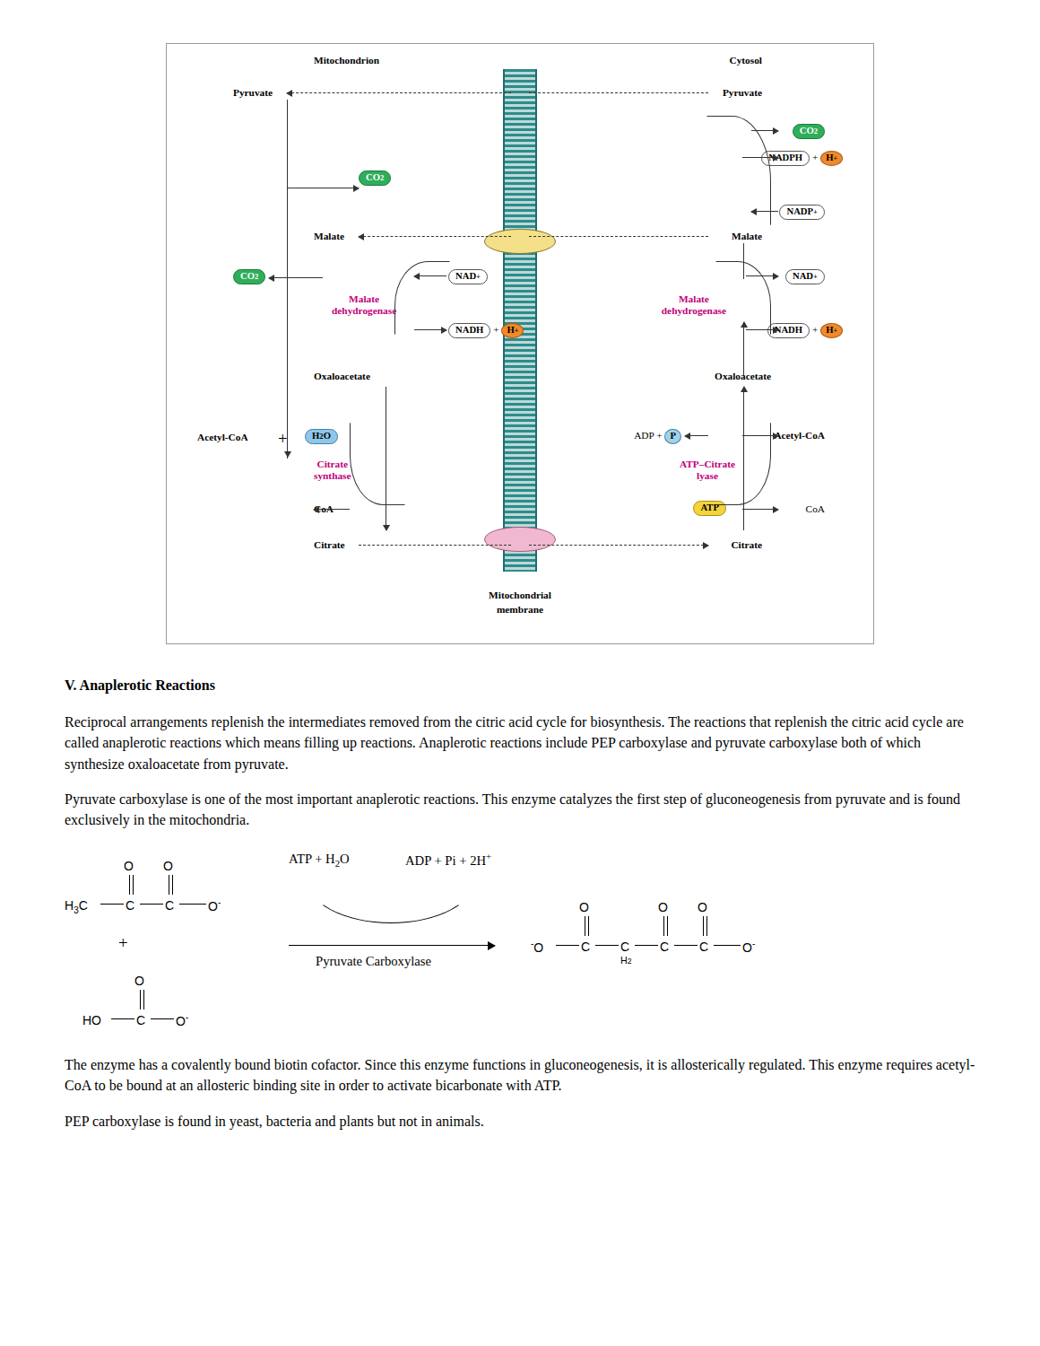Mitochondrion
Cytosol
Pyruvate
Pyruvate
CO2
NADPH + H+
NADP+
CO2
CO2
Malate
Malate
NAD+
Malate
dehydrogenase
NADH + H+
NAD+
Malate
dehydrogenase
NADH + H+
Oxaloacetate
Oxaloacetate
Acetyl-CoA
+
H2 O
Citrate
synthase
CoA
ADP + P
Acetyl-CoA
ATP–Citrate
lyase
CoA
ATP
Citrate
Citrate
Mitochondrial
membrane
V. Anaplerotic Reactions
Reciprocal arrangements replenish the intermediates removed from the citric acid cycle for biosynthesis. The reactions that replenish the citric acid cycle are called anaplerotic reactions which means filling up reactions. Anaplerotic reactions include PEP carboxylase and pyruvate carboxylase both of which synthesize oxaloacetate from pyruvate.
Pyruvate carboxylase is one of the most important anaplerotic reactions. This enzyme catalyzes the first step of gluconeogenesis from pyruvate and is found exclusively in the mitochondria.
H3 C
C
C
O-
O
O
+
HO
C
O-
O
ATP + H2 O
ADP + Pi + 2H+
Pyruvate Carboxylase
-O
C
C
H2
C
C
O-
O
O
O
The enzyme has a covalently bound biotin cofactor. Since this enzyme functions in gluconeogenesis, it is allosterically regulated. This enzyme requires acetyl-CoA to be bound at an allosteric binding site in order to activate bicarbonate with ATP.
PEP carboxylase is found in yeast, bacteria and plants but not in animals.